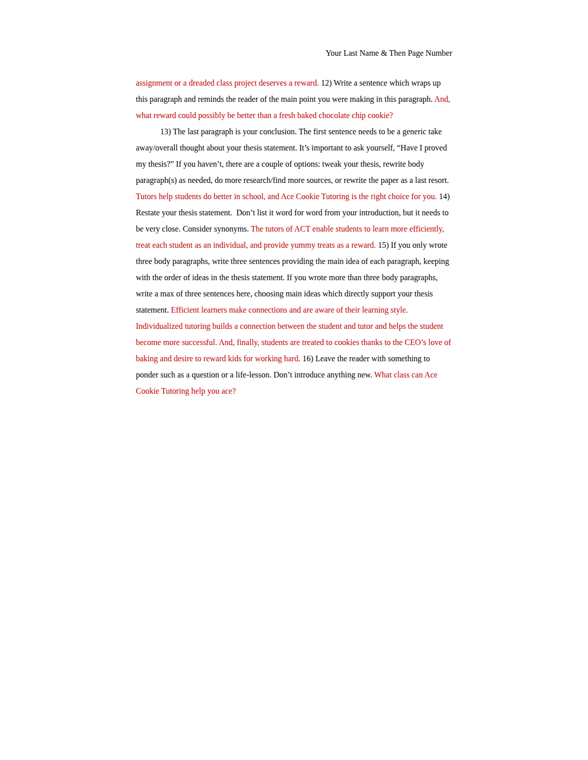Your Last Name & Then Page Number
assignment or a dreaded class project deserves a reward. 12) Write a sentence which wraps up this paragraph and reminds the reader of the main point you were making in this paragraph. And, what reward could possibly be better than a fresh baked chocolate chip cookie?
13) The last paragraph is your conclusion. The first sentence needs to be a generic take away/overall thought about your thesis statement. It’s important to ask yourself, “Have I proved my thesis?” If you haven’t, there are a couple of options: tweak your thesis, rewrite body paragraph(s) as needed, do more research/find more sources, or rewrite the paper as a last resort. Tutors help students do better in school, and Ace Cookie Tutoring is the right choice for you. 14) Restate your thesis statement. Don’t list it word for word from your introduction, but it needs to be very close. Consider synonyms. The tutors of ACT enable students to learn more efficiently, treat each student as an individual, and provide yummy treats as a reward. 15) If you only wrote three body paragraphs, write three sentences providing the main idea of each paragraph, keeping with the order of ideas in the thesis statement. If you wrote more than three body paragraphs, write a max of three sentences here, choosing main ideas which directly support your thesis statement. Efficient learners make connections and are aware of their learning style. Individualized tutoring builds a connection between the student and tutor and helps the student become more successful. And, finally, students are treated to cookies thanks to the CEO’s love of baking and desire to reward kids for working hard. 16) Leave the reader with something to ponder such as a question or a life-lesson. Don’t introduce anything new. What class can Ace Cookie Tutoring help you ace?